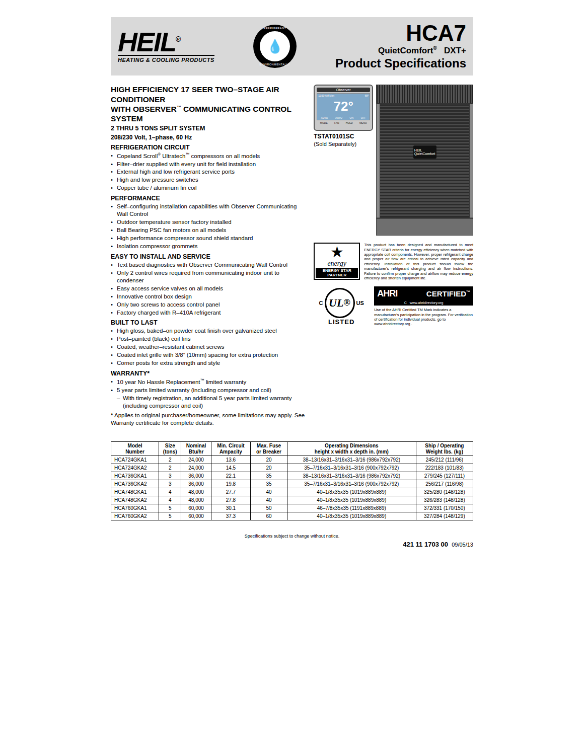HEIL®
HEATING & COOLING PRODUCTS
REFRIGERANT
💧
ENVIRONMENTALLY
HCA7
QuietComfort® DXT+
Product Specifications
HIGH EFFICIENCY 17 SEER TWO–STAGE AIR CONDITIONER
WITH OBSERVER™ COMMUNICATING CONTROL SYSTEM
2 THRU 5 TONS SPLIT SYSTEM
208/230 Volt, 1–phase, 60 Hz
REFRIGERATION CIRCUIT
Copeland Scroll® Ultratech™ compressors on all models
Filter–drier supplied with every unit for field installation
External high and low refrigerant service ports
High and low pressure switches
Copper tube / aluminum fin coil
PERFORMANCE
Self–configuring installation capabilities with Observer Communicating Wall Control
Outdoor temperature sensor factory installed
Ball Bearing PSC fan motors on all models
High performance compressor sound shield standard
Isolation compressor grommets
EASY TO INSTALL AND SERVICE
Text based diagnostics with Observer Communicating Wall Control
Only 2 control wires required from communicating indoor unit to condenser
Easy access service valves on all models
Innovative control box design
Only two screws to access control panel
Factory charged with R–410A refrigerant
BUILT TO LAST
High gloss, baked–on powder coat finish over galvanized steel
Post–painted (black) coil fins
Coated, weather–resistant cabinet screws
Coated inlet grille with 3/8” (10mm) spacing for extra protection
Corner posts for extra strength and style
WARRANTY*
10 year No Hassle Replacement™ limited warranty
5 year parts limited warranty (including compressor and coil)
With timely registration, an additional 5 year parts limited warranty (including compressor and coil)
* Applies to original purchaser/homeowner, some limitations may apply. See Warranty certificate for complete details.
Observer
11:50 AM Mon 68°
72°
AUTO AUTO ON OFF
MODE FAN HOLD MENU
TSTAT0101SC
(Sold Separately)
HEIL
QuietComfort
★
energy
ENERGY STAR
PARTNER
This product has been designed and manufactured to meet ENERGY STAR criteria for energy efficiency when matched with appropriate coil components. However, proper refrigerant charge and proper air flow are critical to achieve rated capacity and efficiency. Installation of this product should follow the manufacturer's refrigerant charging and air flow instructions. Failure to confirm proper charge and airflow may reduce energy efficiency and shorten equipment life.
C UL® US
LISTED
AHRI CERTIFIED™
C www.ahridirectory.org
Use of the AHRI Certified TM Mark indicates a manufacturer's participation in the program. For verification of certification for individual products, go to www.ahridirectory.org .
| Model Number | Size (tons) | Nominal Btu/hr | Min. Circuit Ampacity | Max. Fuse or Breaker | Operating Dimensions height x width x depth in. (mm) | Ship / Operating Weight lbs. (kg) |
| --- | --- | --- | --- | --- | --- | --- |
| HCA724GKA1 | 2 | 24,000 | 13.6 | 20 | 38–13/16x31–3/16x31–3/16 (986x792x792) | 245/212 (111/96) |
| HCA724GKA2 | 2 | 24,000 | 14.5 | 20 | 35–7/16x31–3/16x31–3/16 (900x792x792) | 222/183 (101/83) |
| HCA736GKA1 | 3 | 36,000 | 22.1 | 35 | 38–13/16x31–3/16x31–3/16 (986x792x792) | 279/245 (127/111) |
| HCA736GKA2 | 3 | 36,000 | 19.8 | 35 | 35–7/16x31–3/16x31–3/16 (900x792x792) | 256/217 (116/98) |
| HCA748GKA1 | 4 | 48,000 | 27.7 | 40 | 40–1/8x35x35 (1019x889x889) | 325/280 (148/128) |
| HCA748GKA2 | 4 | 48,000 | 27.8 | 40 | 40–1/8x35x35 (1019x889x889) | 326/283 (148/128) |
| HCA760GKA1 | 5 | 60,000 | 30.1 | 50 | 46–7/8x35x35 (1191x889x889) | 372/331 (170/150) |
| HCA760GKA2 | 5 | 60,000 | 37.3 | 60 | 40–1/8x35x35 (1019x889x889) | 327/284 (148/129) |
Specifications subject to change without notice.
421 11 1703 00 09/05/13